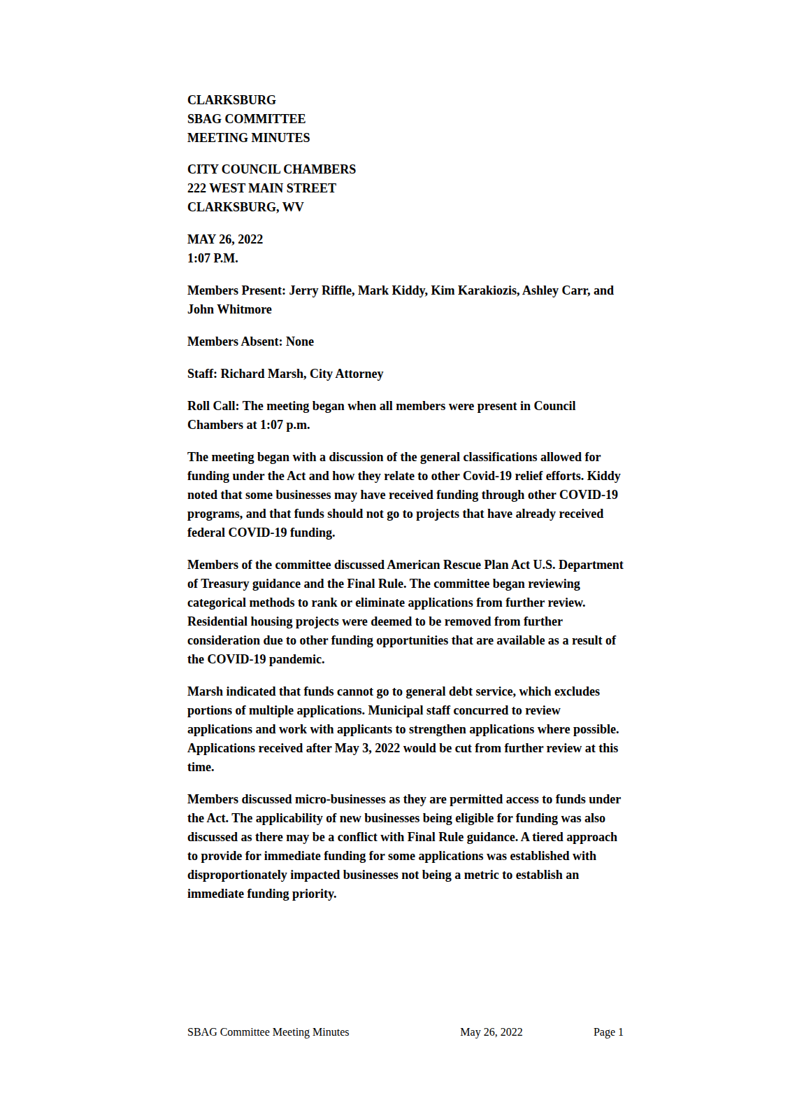CLARKSBURG
SBAG COMMITTEE
MEETING MINUTES
CITY COUNCIL CHAMBERS
222 WEST MAIN STREET
CLARKSBURG, WV
MAY 26, 2022
1:07 P.M.
Members Present: Jerry Riffle, Mark Kiddy, Kim Karakiozis, Ashley Carr, and John Whitmore
Members Absent: None
Staff: Richard Marsh, City Attorney
Roll Call: The meeting began when all members were present in Council Chambers at 1:07 p.m.
The meeting began with a discussion of the general classifications allowed for funding under the Act and how they relate to other Covid-19 relief efforts. Kiddy noted that some businesses may have received funding through other COVID-19 programs, and that funds should not go to projects that have already received federal COVID-19 funding.
Members of the committee discussed American Rescue Plan Act U.S. Department of Treasury guidance and the Final Rule. The committee began reviewing categorical methods to rank or eliminate applications from further review. Residential housing projects were deemed to be removed from further consideration due to other funding opportunities that are available as a result of the COVID-19 pandemic.
Marsh indicated that funds cannot go to general debt service, which excludes portions of multiple applications. Municipal staff concurred to review applications and work with applicants to strengthen applications where possible. Applications received after May 3, 2022 would be cut from further review at this time.
Members discussed micro-businesses as they are permitted access to funds under the Act. The applicability of new businesses being eligible for funding was also discussed as there may be a conflict with Final Rule guidance. A tiered approach to provide for immediate funding for some applications was established with disproportionately impacted businesses not being a metric to establish an immediate funding priority.
SBAG Committee Meeting Minutes
May 26, 2022
Page 1